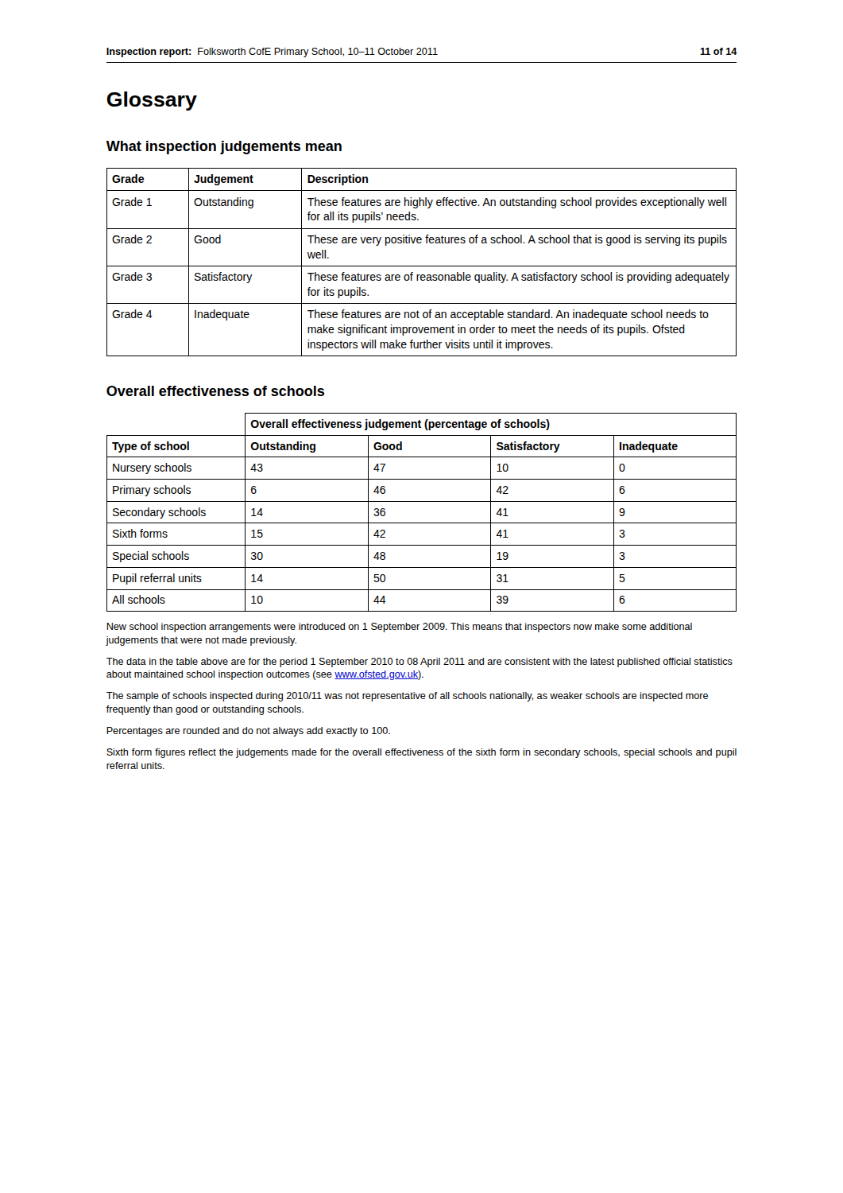Inspection report: Folksworth CofE Primary School, 10–11 October 2011
11 of 14
Glossary
What inspection judgements mean
| Grade | Judgement | Description |
| --- | --- | --- |
| Grade 1 | Outstanding | These features are highly effective. An outstanding school provides exceptionally well for all its pupils’ needs. |
| Grade 2 | Good | These are very positive features of a school. A school that is good is serving its pupils well. |
| Grade 3 | Satisfactory | These features are of reasonable quality. A satisfactory school is providing adequately for its pupils. |
| Grade 4 | Inadequate | These features are not of an acceptable standard. An inadequate school needs to make significant improvement in order to meet the needs of its pupils. Ofsted inspectors will make further visits until it improves. |
Overall effectiveness of schools
| | Overall effectiveness judgement (percentage of schools) |
| --- | --- |
| Type of school | Outstanding | Good | Satisfactory | Inadequate |
| Nursery schools | 43 | 47 | 10 | 0 |
| Primary schools | 6 | 46 | 42 | 6 |
| Secondary schools | 14 | 36 | 41 | 9 |
| Sixth forms | 15 | 42 | 41 | 3 |
| Special schools | 30 | 48 | 19 | 3 |
| Pupil referral units | 14 | 50 | 31 | 5 |
| All schools | 10 | 44 | 39 | 6 |
New school inspection arrangements were introduced on 1 September 2009. This means that inspectors now make some additional judgements that were not made previously.
The data in the table above are for the period 1 September 2010 to 08 April 2011 and are consistent with the latest published official statistics about maintained school inspection outcomes (see www.ofsted.gov.uk).
The sample of schools inspected during 2010/11 was not representative of all schools nationally, as weaker schools are inspected more frequently than good or outstanding schools.
Percentages are rounded and do not always add exactly to 100.
Sixth form figures reflect the judgements made for the overall effectiveness of the sixth form in secondary schools, special schools and pupil referral units.